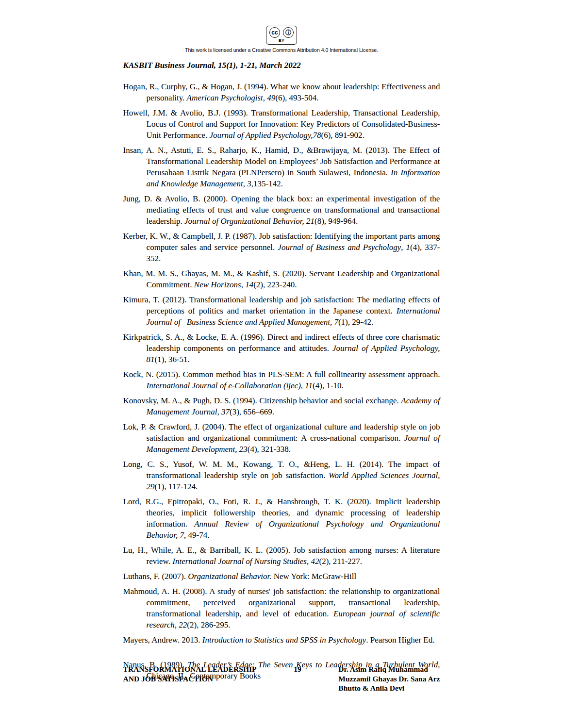cc ⓘ
BY
This work is licensed under a Creative Commons Attribution 4.0 International License.
KASBIT Business Journal, 15(1), 1-21, March 2022
Hogan, R., Curphy, G., & Hogan, J. (1994). What we know about leadership: Effectiveness and personality. American Psychologist, 49(6), 493-504.
Howell, J.M. & Avolio, B.J. (1993). Transformational Leadership, Transactional Leadership, Locus of Control and Support for Innovation: Key Predictors of Consolidated-Business-Unit Performance. Journal of Applied Psychology,78(6), 891-902.
Insan, A. N., Astuti, E. S., Raharjo, K., Hamid, D., &Brawijaya, M. (2013). The Effect of Transformational Leadership Model on Employees’ Job Satisfaction and Performance at Perusahaan Listrik Negara (PLNPersero) in South Sulawesi, Indonesia. In Information and Knowledge Management, 3,135-142.
Jung, D. & Avolio, B. (2000). Opening the black box: an experimental investigation of the mediating effects of trust and value congruence on transformational and transactional leadership. Journal of Organizational Behavior, 21(8), 949-964.
Kerber, K. W., & Campbell, J. P. (1987). Job satisfaction: Identifying the important parts among computer sales and service personnel. Journal of Business and Psychology, 1(4), 337-352.
Khan, M. M. S., Ghayas, M. M., & Kashif, S. (2020). Servant Leadership and Organizational Commitment. New Horizons, 14(2), 223-240.
Kimura, T. (2012). Transformational leadership and job satisfaction: The mediating effects of perceptions of politics and market orientation in the Japanese context. International Journal of Business Science and Applied Management, 7(1), 29-42.
Kirkpatrick, S. A., & Locke, E. A. (1996). Direct and indirect effects of three core charismatic leadership components on performance and attitudes. Journal of Applied Psychology, 81(1), 36-51.
Kock, N. (2015). Common method bias in PLS-SEM: A full collinearity assessment approach. International Journal of e-Collaboration (ijec), 11(4), 1-10.
Konovsky, M. A., & Pugh, D. S. (1994). Citizenship behavior and social exchange. Academy of Management Journal, 37(3), 656–669.
Lok, P. & Crawford, J. (2004). The effect of organizational culture and leadership style on job satisfaction and organizational commitment: A cross-national comparison. Journal of Management Development, 23(4), 321-338.
Long, C. S., Yusof, W. M. M., Kowang, T. O., &Heng, L. H. (2014). The impact of transformational leadership style on job satisfaction. World Applied Sciences Journal, 29(1), 117-124.
Lord, R.G., Epitropaki, O., Foti, R. J., & Hansbrough, T. K. (2020). Implicit leadership theories, implicit followership theories, and dynamic processing of leadership information. Annual Review of Organizational Psychology and Organizational Behavior, 7, 49-74.
Lu, H., While, A. E., & Barriball, K. L. (2005). Job satisfaction among nurses: A literature review. International Journal of Nursing Studies, 42(2), 211-227.
Luthans, F. (2007). Organizational Behavior. New York: McGraw-Hill
Mahmoud, A. H. (2008). A study of nurses' job satisfaction: the relationship to organizational commitment, perceived organizational support, transactional leadership, transformational leadership, and level of education. European journal of scientific research, 22(2), 286-295.
Mayers, Andrew. 2013. Introduction to Statistics and SPSS in Psychology. Pearson Higher Ed.
Nanus, B. (1989). The Leader’s Edge: The Seven Keys to Leadership in a Turbulent World, Chicago, IL. Contemporary Books
TRANSFORMATIONAL LEADERSHIP
AND JOB SATISFACTION
19
Dr. Asim Rafiq Muhammad
Muzzamil Ghayas Dr. Sana Arz
Bhutto & Anila Devi